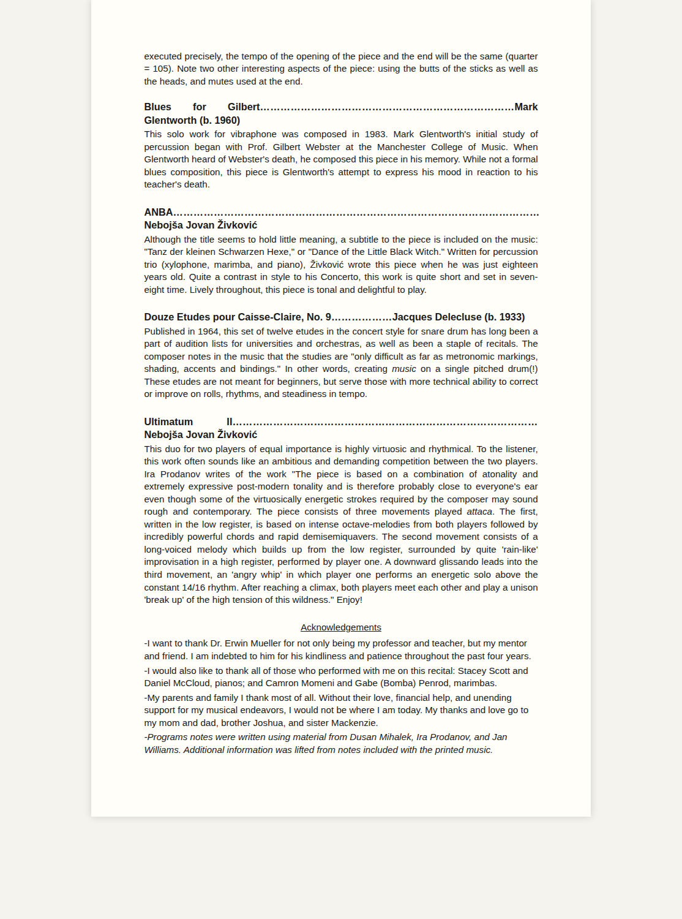executed precisely, the tempo of the opening of the piece and the end will be the same (quarter = 105). Note two other interesting aspects of the piece: using the butts of the sticks as well as the heads, and mutes used at the end.
Blues for Gilbert…………………………………………………………………Mark Glentworth (b. 1960)
This solo work for vibraphone was composed in 1983. Mark Glentworth's initial study of percussion began with Prof. Gilbert Webster at the Manchester College of Music. When Glentworth heard of Webster's death, he composed this piece in his memory. While not a formal blues composition, this piece is Glentworth's attempt to express his mood in reaction to his teacher's death.
ANBA………………………………………………………………………………………………Nebojša Jovan Živković
Although the title seems to hold little meaning, a subtitle to the piece is included on the music: "Tanz der kleinen Schwarzen Hexe," or "Dance of the Little Black Witch." Written for percussion trio (xylophone, marimba, and piano), Živković wrote this piece when he was just eighteen years old. Quite a contrast in style to his Concerto, this work is quite short and set in seven-eight time. Lively throughout, this piece is tonal and delightful to play.
Douze Etudes pour Caisse-Claire, No. 9………………Jacques Delecluse (b. 1933)
Published in 1964, this set of twelve etudes in the concert style for snare drum has long been a part of audition lists for universities and orchestras, as well as been a staple of recitals. The composer notes in the music that the studies are "only difficult as far as metronomic markings, shading, accents and bindings." In other words, creating music on a single pitched drum(!) These etudes are not meant for beginners, but serve those with more technical ability to correct or improve on rolls, rhythms, and steadiness in tempo.
Ultimatum II………………………………………………………………………………Nebojša Jovan Živković
This duo for two players of equal importance is highly virtuosic and rhythmical. To the listener, this work often sounds like an ambitious and demanding competition between the two players. Ira Prodanov writes of the work "The piece is based on a combination of atonality and extremely expressive post-modern tonality and is therefore probably close to everyone's ear even though some of the virtuosically energetic strokes required by the composer may sound rough and contemporary. The piece consists of three movements played attaca. The first, written in the low register, is based on intense octave-melodies from both players followed by incredibly powerful chords and rapid demisemiquavers. The second movement consists of a long-voiced melody which builds up from the low register, surrounded by quite 'rain-like' improvisation in a high register, performed by player one. A downward glissando leads into the third movement, an 'angry whip' in which player one performs an energetic solo above the constant 14/16 rhythm. After reaching a climax, both players meet each other and play a unison 'break up' of the high tension of this wildness." Enjoy!
Acknowledgements
-I want to thank Dr. Erwin Mueller for not only being my professor and teacher, but my mentor and friend. I am indebted to him for his kindliness and patience throughout the past four years.
-I would also like to thank all of those who performed with me on this recital: Stacey Scott and Daniel McCloud, pianos; and Camron Momeni and Gabe (Bomba) Penrod, marimbas.
-My parents and family I thank most of all. Without their love, financial help, and unending support for my musical endeavors, I would not be where I am today. My thanks and love go to my mom and dad, brother Joshua, and sister Mackenzie.
-Programs notes were written using material from Dusan Mihalek, Ira Prodanov, and Jan Williams. Additional information was lifted from notes included with the printed music.